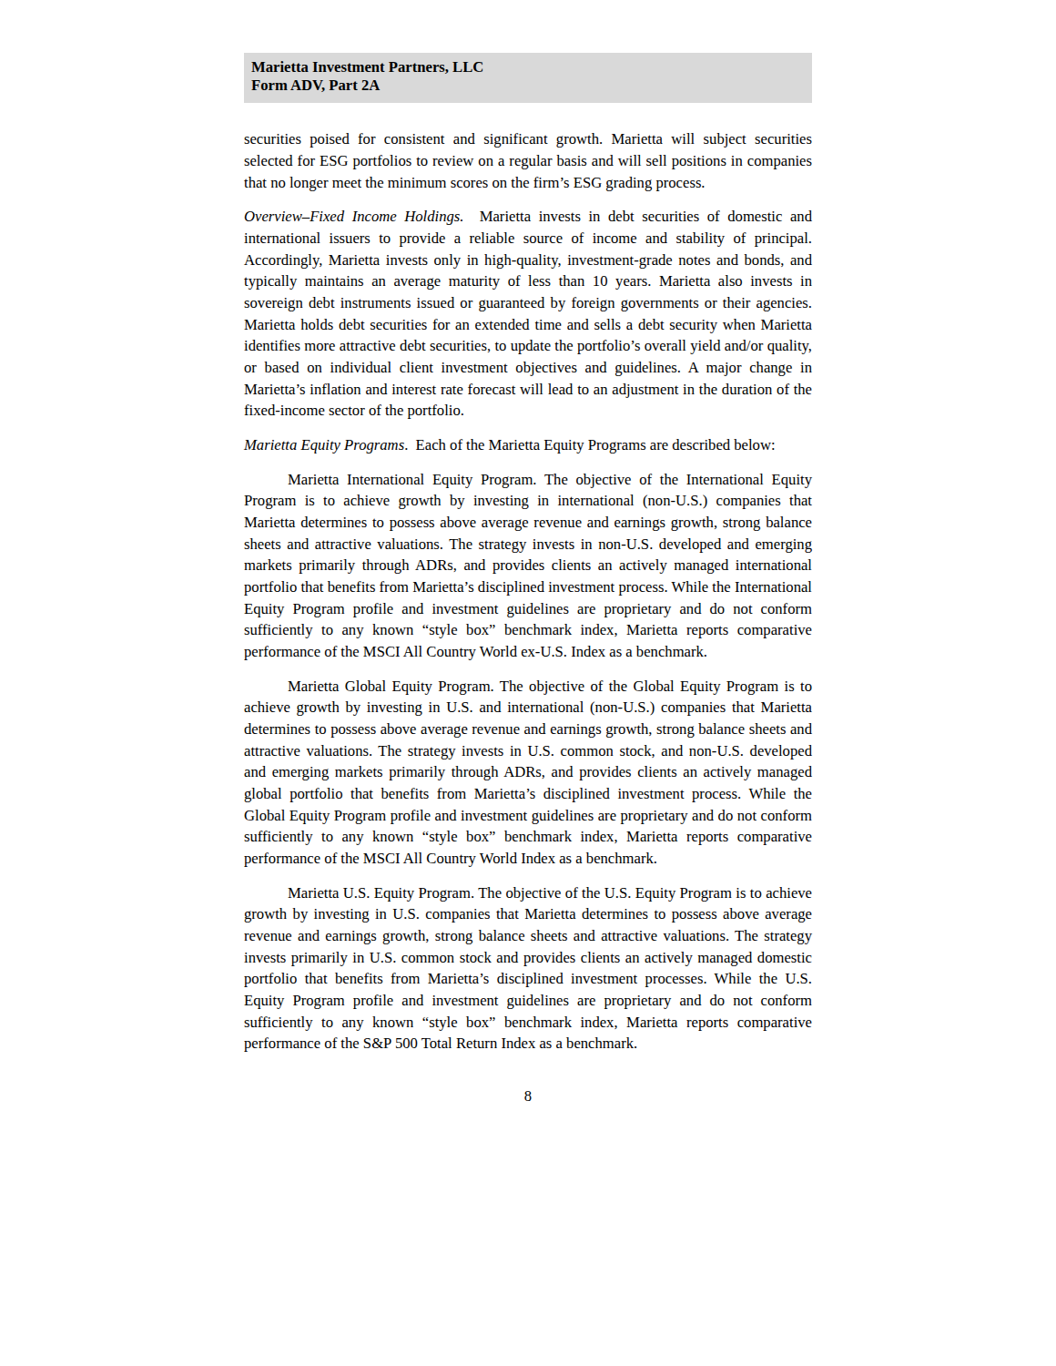Marietta Investment Partners, LLC
Form ADV, Part 2A
securities poised for consistent and significant growth. Marietta will subject securities selected for ESG portfolios to review on a regular basis and will sell positions in companies that no longer meet the minimum scores on the firm’s ESG grading process.
Overview–Fixed Income Holdings. Marietta invests in debt securities of domestic and international issuers to provide a reliable source of income and stability of principal. Accordingly, Marietta invests only in high-quality, investment-grade notes and bonds, and typically maintains an average maturity of less than 10 years. Marietta also invests in sovereign debt instruments issued or guaranteed by foreign governments or their agencies. Marietta holds debt securities for an extended time and sells a debt security when Marietta identifies more attractive debt securities, to update the portfolio’s overall yield and/or quality, or based on individual client investment objectives and guidelines. A major change in Marietta’s inflation and interest rate forecast will lead to an adjustment in the duration of the fixed-income sector of the portfolio.
Marietta Equity Programs. Each of the Marietta Equity Programs are described below:
Marietta International Equity Program. The objective of the International Equity Program is to achieve growth by investing in international (non-U.S.) companies that Marietta determines to possess above average revenue and earnings growth, strong balance sheets and attractive valuations. The strategy invests in non-U.S. developed and emerging markets primarily through ADRs, and provides clients an actively managed international portfolio that benefits from Marietta’s disciplined investment process. While the International Equity Program profile and investment guidelines are proprietary and do not conform sufficiently to any known “style box” benchmark index, Marietta reports comparative performance of the MSCI All Country World ex-U.S. Index as a benchmark.
Marietta Global Equity Program. The objective of the Global Equity Program is to achieve growth by investing in U.S. and international (non-U.S.) companies that Marietta determines to possess above average revenue and earnings growth, strong balance sheets and attractive valuations. The strategy invests in U.S. common stock, and non-U.S. developed and emerging markets primarily through ADRs, and provides clients an actively managed global portfolio that benefits from Marietta’s disciplined investment process. While the Global Equity Program profile and investment guidelines are proprietary and do not conform sufficiently to any known “style box” benchmark index, Marietta reports comparative performance of the MSCI All Country World Index as a benchmark.
Marietta U.S. Equity Program. The objective of the U.S. Equity Program is to achieve growth by investing in U.S. companies that Marietta determines to possess above average revenue and earnings growth, strong balance sheets and attractive valuations. The strategy invests primarily in U.S. common stock and provides clients an actively managed domestic portfolio that benefits from Marietta’s disciplined investment processes. While the U.S. Equity Program profile and investment guidelines are proprietary and do not conform sufficiently to any known “style box” benchmark index, Marietta reports comparative performance of the S&P 500 Total Return Index as a benchmark.
8